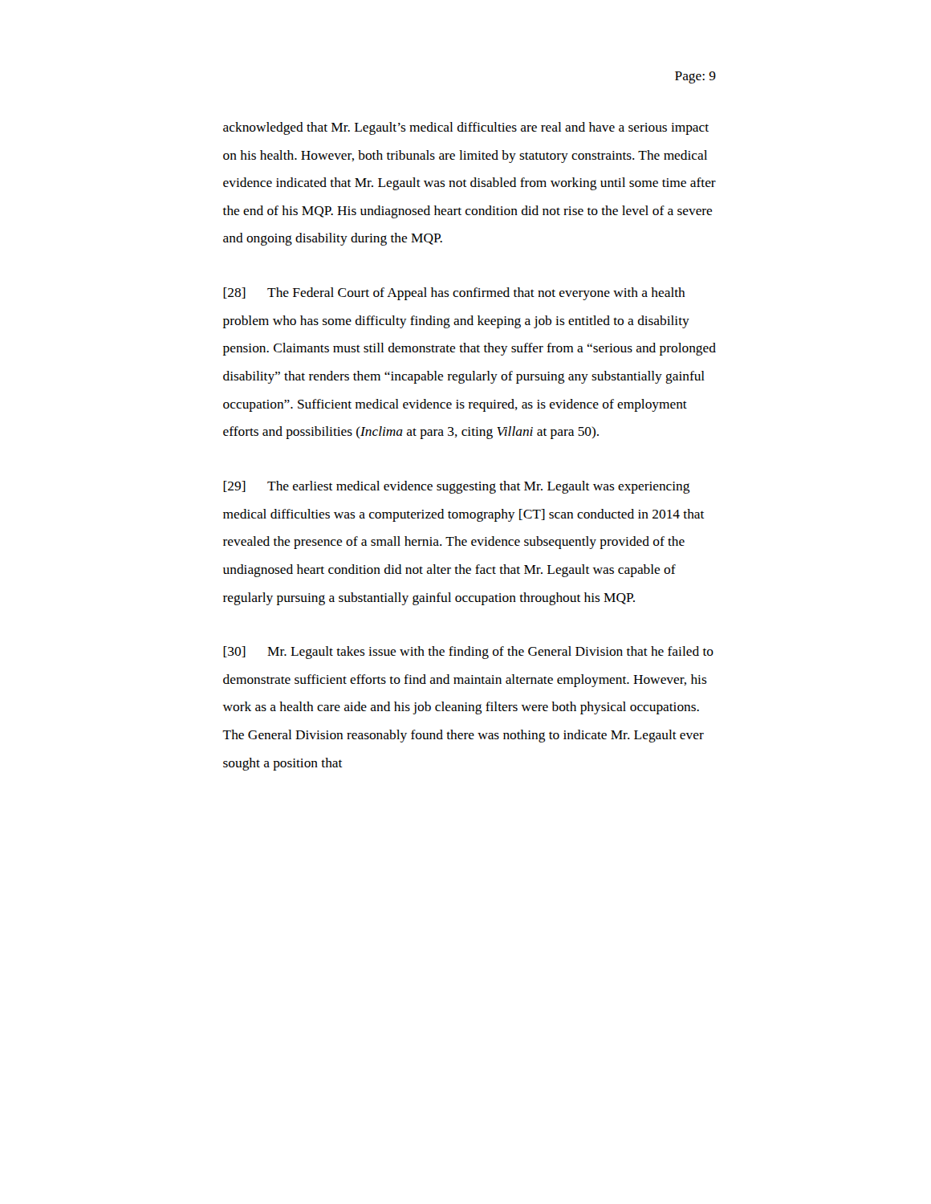Page: 9
acknowledged that Mr. Legault’s medical difficulties are real and have a serious impact on his health. However, both tribunals are limited by statutory constraints. The medical evidence indicated that Mr. Legault was not disabled from working until some time after the end of his MQP. His undiagnosed heart condition did not rise to the level of a severe and ongoing disability during the MQP.
[28] The Federal Court of Appeal has confirmed that not everyone with a health problem who has some difficulty finding and keeping a job is entitled to a disability pension. Claimants must still demonstrate that they suffer from a “serious and prolonged disability” that renders them “incapable regularly of pursuing any substantially gainful occupation”. Sufficient medical evidence is required, as is evidence of employment efforts and possibilities (Inclima at para 3, citing Villani at para 50).
[29] The earliest medical evidence suggesting that Mr. Legault was experiencing medical difficulties was a computerized tomography [CT] scan conducted in 2014 that revealed the presence of a small hernia. The evidence subsequently provided of the undiagnosed heart condition did not alter the fact that Mr. Legault was capable of regularly pursuing a substantially gainful occupation throughout his MQP.
[30] Mr. Legault takes issue with the finding of the General Division that he failed to demonstrate sufficient efforts to find and maintain alternate employment. However, his work as a health care aide and his job cleaning filters were both physical occupations. The General Division reasonably found there was nothing to indicate Mr. Legault ever sought a position that